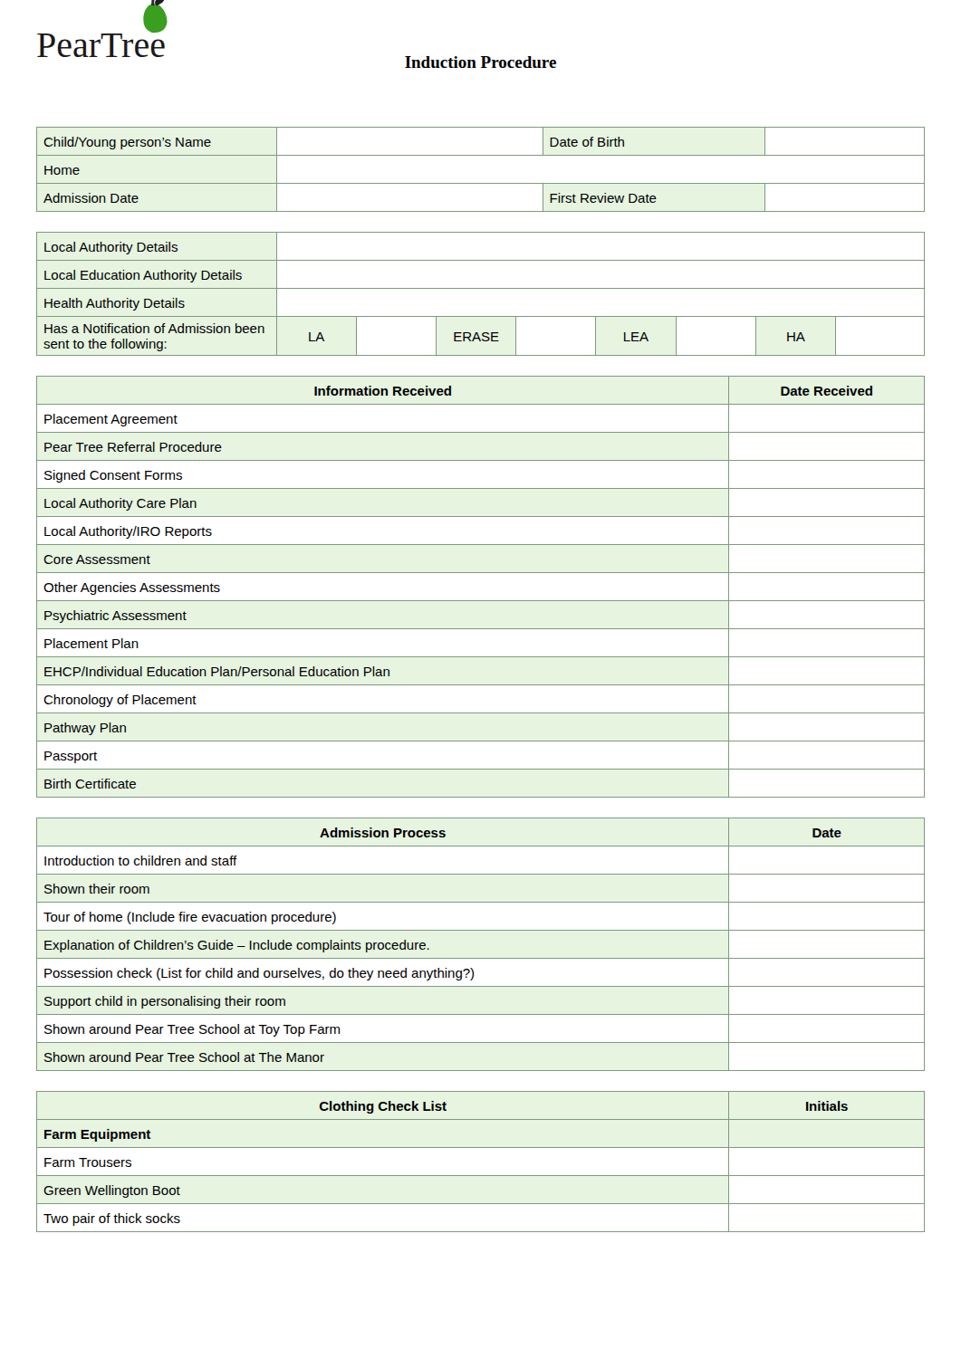PearTree
Induction Procedure
| Child/Young person’s Name | | Date of Birth | |
| Home | |
| Admission Date | | First Review Date | |
| Local Authority Details | |
| Local Education Authority Details | |
| Health Authority Details | |
| Has a Notification of Admission been sent to the following: | LA | | ERASE | | LEA | | HA | |
| Information Received | Date Received |
| --- | --- |
| Placement Agreement | |
| Pear Tree Referral Procedure | |
| Signed Consent Forms | |
| Local Authority Care Plan | |
| Local Authority/IRO Reports | |
| Core Assessment | |
| Other Agencies Assessments | |
| Psychiatric Assessment | |
| Placement Plan | |
| EHCP/Individual Education Plan/Personal Education Plan | |
| Chronology of Placement | |
| Pathway Plan | |
| Passport | |
| Birth Certificate | |
| Admission Process | Date |
| --- | --- |
| Introduction to children and staff | |
| Shown their room | |
| Tour of home (Include fire evacuation procedure) | |
| Explanation of Children’s Guide – Include complaints procedure. | |
| Possession check (List for child and ourselves, do they need anything?) | |
| Support child in personalising their room | |
| Shown around Pear Tree School at Toy Top Farm | |
| Shown around Pear Tree School at The Manor | |
| Clothing Check List | Initials |
| --- | --- |
| Farm Equipment | |
| Farm Trousers | |
| Green Wellington Boot | |
| Two pair of thick socks | |